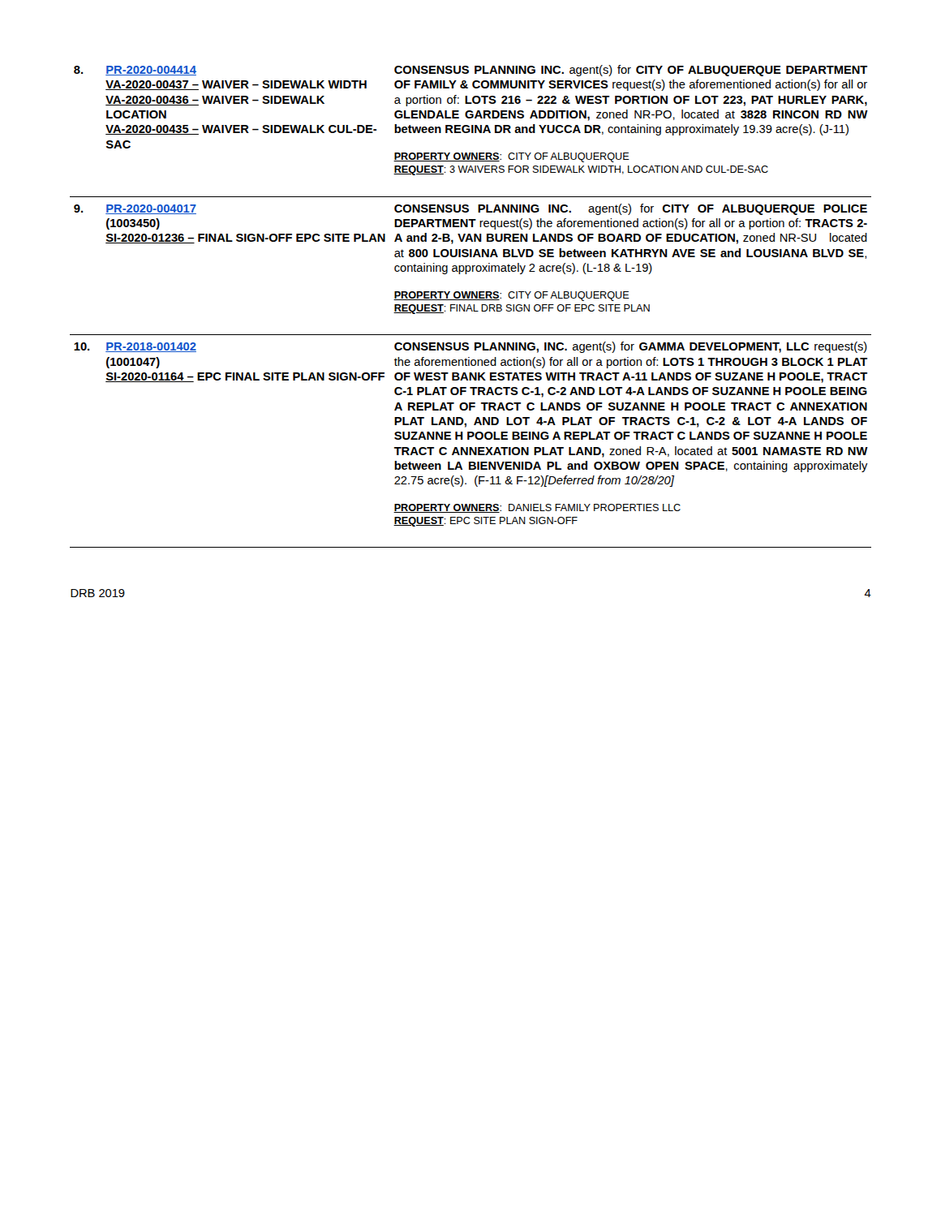| 8. | PR-2020-004414 VA-2020-00437 – WAIVER – SIDEWALK WIDTH VA-2020-00436 – WAIVER – SIDEWALK LOCATION VA-2020-00435 – WAIVER – SIDEWALK CUL-DE-SAC | CONSENSUS PLANNING INC. agent(s) for CITY OF ALBUQUERQUE DEPARTMENT OF FAMILY & COMMUNITY SERVICES request(s) the aforementioned action(s) for all or a portion of: LOTS 216 – 222 & WEST PORTION OF LOT 223, PAT HURLEY PARK, GLENDALE GARDENS ADDITION, zoned NR-PO, located at 3828 RINCON RD NW between REGINA DR and YUCCA DR , containing approximately 19.39 acre(s). (J-11) PROPERTY OWNERS : CITY OF ALBUQUERQUE REQUEST : 3 WAIVERS FOR SIDEWALK WIDTH, LOCATION AND CUL-DE-SAC |
| 9. | PR-2020-004017 (1003450) SI-2020-01236 – FINAL SIGN-OFF EPC SITE PLAN | CONSENSUS PLANNING INC. agent(s) for CITY OF ALBUQUERQUE POLICE DEPARTMENT request(s) the aforementioned action(s) for all or a portion of: TRACTS 2-A and 2-B, VAN BUREN LANDS OF BOARD OF EDUCATION, zoned NR-SU located at 800 LOUISIANA BLVD SE between KATHRYN AVE SE and LOUSIANA BLVD SE , containing approximately 2 acre(s). (L-18 & L-19) PROPERTY OWNERS : CITY OF ALBUQUERQUE REQUEST : FINAL DRB SIGN OFF OF EPC SITE PLAN |
| 10. | PR-2018-001402 (1001047) SI-2020-01164 – EPC FINAL SITE PLAN SIGN-OFF | CONSENSUS PLANNING, INC. agent(s) for GAMMA DEVELOPMENT, LLC request(s) the aforementioned action(s) for all or a portion of: LOTS 1 THROUGH 3 BLOCK 1 PLAT OF WEST BANK ESTATES WITH TRACT A-11 LANDS OF SUZANE H POOLE, TRACT C-1 PLAT OF TRACTS C-1, C-2 AND LOT 4-A LANDS OF SUZANNE H POOLE BEING A REPLAT OF TRACT C LANDS OF SUZANNE H POOLE TRACT C ANNEXATION PLAT LAND, AND LOT 4-A PLAT OF TRACTS C-1, C-2 & LOT 4-A LANDS OF SUZANNE H POOLE BEING A REPLAT OF TRACT C LANDS OF SUZANNE H POOLE TRACT C ANNEXATION PLAT LAND, zoned R-A, located at 5001 NAMASTE RD NW between LA BIENVENIDA PL and OXBOW OPEN SPACE , containing approximately 22.75 acre(s). (F-11 & F-12) [Deferred from 10/28/20] PROPERTY OWNERS : DANIELS FAMILY PROPERTIES LLC REQUEST : EPC SITE PLAN SIGN-OFF |
DRB 2019
4